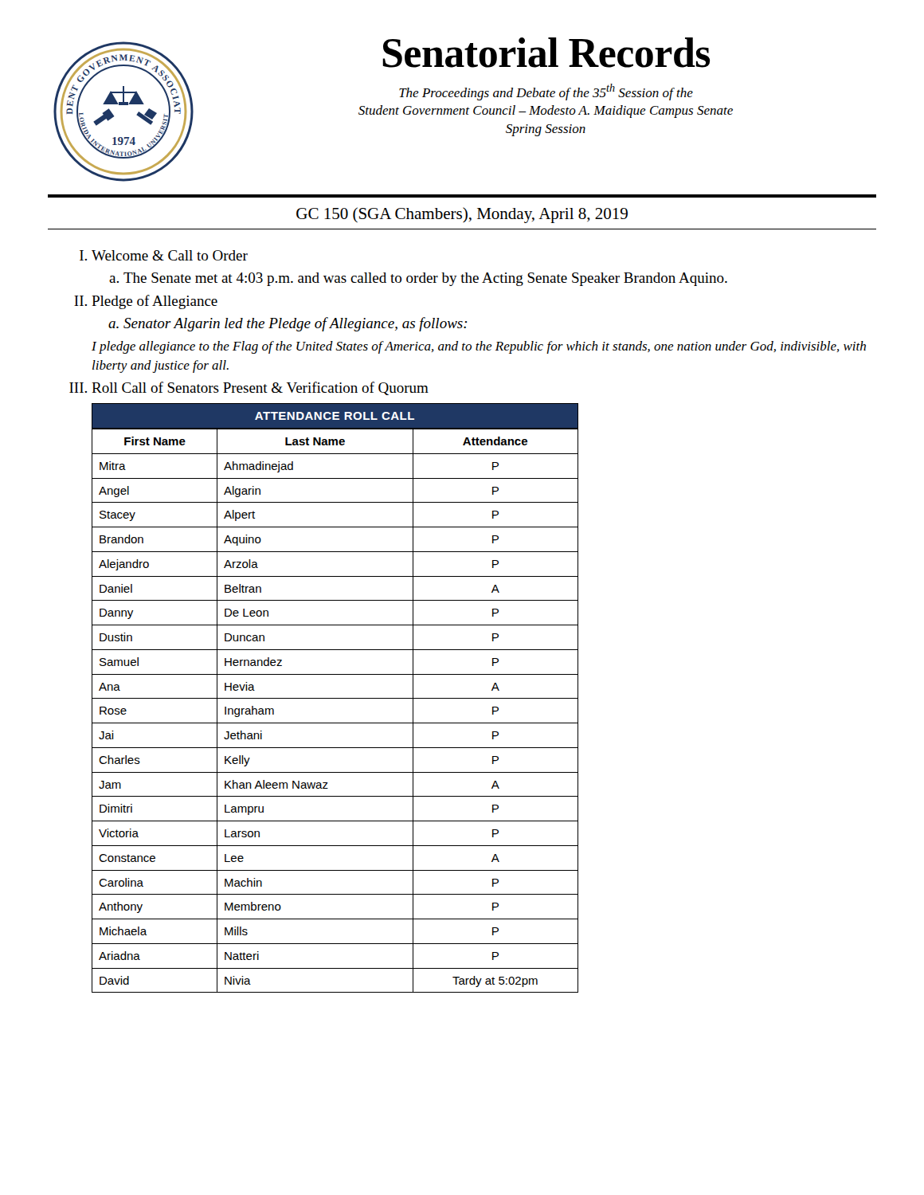STUDENT GOVERNMENT ASSOCIATION FLORIDA INTERNATIONAL UNIVERSITY 1974
Senatorial Records
The Proceedings and Debate of the 35th Session of the
Student Government Council – Modesto A. Maidique Campus Senate
Spring Session
GC 150 (SGA Chambers), Monday, April 8, 2019
Welcome & Call to Order
The Senate met at 4:03 p.m. and was called to order by the Acting Senate Speaker Brandon Aquino.
Pledge of Allegiance
Senator Algarin led the Pledge of Allegiance, as follows:
I pledge allegiance to the Flag of the United States of America, and to the Republic for which it stands, one nation under God, indivisible, with liberty and justice for all.
Roll Call of Senators Present & Verification of Quorum
ATTENDANCE ROLL CALL
| First Name | Last Name | Attendance |
| --- | --- | --- |
| Mitra | Ahmadinejad | P |
| Angel | Algarin | P |
| Stacey | Alpert | P |
| Brandon | Aquino | P |
| Alejandro | Arzola | P |
| Daniel | Beltran | A |
| Danny | De Leon | P |
| Dustin | Duncan | P |
| Samuel | Hernandez | P |
| Ana | Hevia | A |
| Rose | Ingraham | P |
| Jai | Jethani | P |
| Charles | Kelly | P |
| Jam | Khan Aleem Nawaz | A |
| Dimitri | Lampru | P |
| Victoria | Larson | P |
| Constance | Lee | A |
| Carolina | Machin | P |
| Anthony | Membreno | P |
| Michaela | Mills | P |
| Ariadna | Natteri | P |
| David | Nivia | Tardy at 5:02pm |